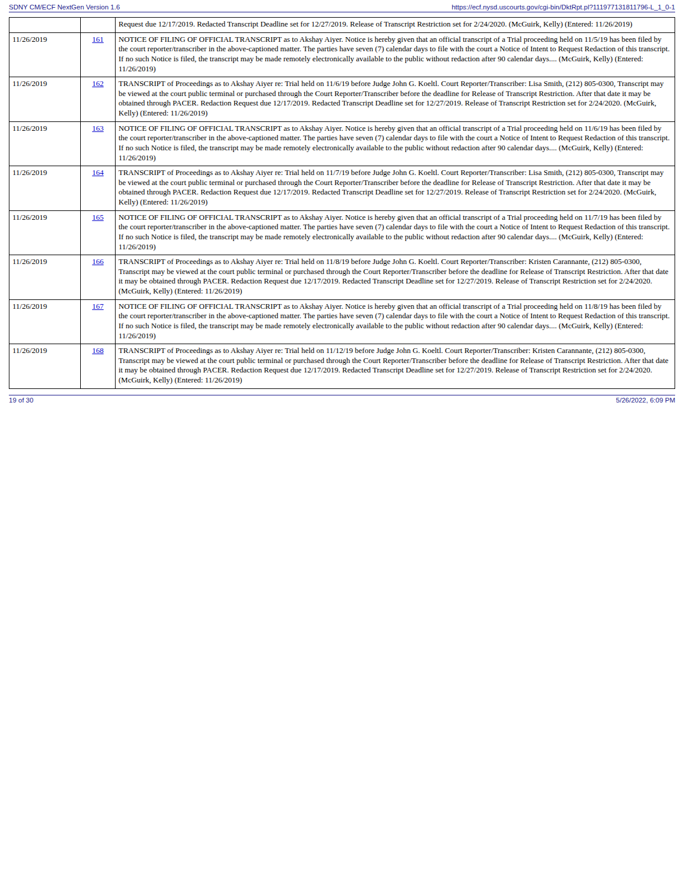SDNY CM/ECF NextGen Version 1.6
https://ecf.nysd.uscourts.gov/cgi-bin/DktRpt.pl?111977131811796-L_1_0-1
| | | Request due 12/17/2019. Redacted Transcript Deadline set for 12/27/2019. Release of Transcript Restriction set for 2/24/2020. (McGuirk, Kelly) (Entered: 11/26/2019) |
| 11/26/2019 | 161 | NOTICE OF FILING OF OFFICIAL TRANSCRIPT as to Akshay Aiyer. Notice is hereby given that an official transcript of a Trial proceeding held on 11/5/19 has been filed by the court reporter/transcriber in the above-captioned matter. The parties have seven (7) calendar days to file with the court a Notice of Intent to Request Redaction of this transcript. If no such Notice is filed, the transcript may be made remotely electronically available to the public without redaction after 90 calendar days.... (McGuirk, Kelly) (Entered: 11/26/2019) |
| 11/26/2019 | 162 | TRANSCRIPT of Proceedings as to Akshay Aiyer re: Trial held on 11/6/19 before Judge John G. Koeltl. Court Reporter/Transcriber: Lisa Smith, (212) 805-0300, Transcript may be viewed at the court public terminal or purchased through the Court Reporter/Transcriber before the deadline for Release of Transcript Restriction. After that date it may be obtained through PACER. Redaction Request due 12/17/2019. Redacted Transcript Deadline set for 12/27/2019. Release of Transcript Restriction set for 2/24/2020. (McGuirk, Kelly) (Entered: 11/26/2019) |
| 11/26/2019 | 163 | NOTICE OF FILING OF OFFICIAL TRANSCRIPT as to Akshay Aiyer. Notice is hereby given that an official transcript of a Trial proceeding held on 11/6/19 has been filed by the court reporter/transcriber in the above-captioned matter. The parties have seven (7) calendar days to file with the court a Notice of Intent to Request Redaction of this transcript. If no such Notice is filed, the transcript may be made remotely electronically available to the public without redaction after 90 calendar days.... (McGuirk, Kelly) (Entered: 11/26/2019) |
| 11/26/2019 | 164 | TRANSCRIPT of Proceedings as to Akshay Aiyer re: Trial held on 11/7/19 before Judge John G. Koeltl. Court Reporter/Transcriber: Lisa Smith, (212) 805-0300, Transcript may be viewed at the court public terminal or purchased through the Court Reporter/Transcriber before the deadline for Release of Transcript Restriction. After that date it may be obtained through PACER. Redaction Request due 12/17/2019. Redacted Transcript Deadline set for 12/27/2019. Release of Transcript Restriction set for 2/24/2020. (McGuirk, Kelly) (Entered: 11/26/2019) |
| 11/26/2019 | 165 | NOTICE OF FILING OF OFFICIAL TRANSCRIPT as to Akshay Aiyer. Notice is hereby given that an official transcript of a Trial proceeding held on 11/7/19 has been filed by the court reporter/transcriber in the above-captioned matter. The parties have seven (7) calendar days to file with the court a Notice of Intent to Request Redaction of this transcript. If no such Notice is filed, the transcript may be made remotely electronically available to the public without redaction after 90 calendar days.... (McGuirk, Kelly) (Entered: 11/26/2019) |
| 11/26/2019 | 166 | TRANSCRIPT of Proceedings as to Akshay Aiyer re: Trial held on 11/8/19 before Judge John G. Koeltl. Court Reporter/Transcriber: Kristen Carannante, (212) 805-0300, Transcript may be viewed at the court public terminal or purchased through the Court Reporter/Transcriber before the deadline for Release of Transcript Restriction. After that date it may be obtained through PACER. Redaction Request due 12/17/2019. Redacted Transcript Deadline set for 12/27/2019. Release of Transcript Restriction set for 2/24/2020. (McGuirk, Kelly) (Entered: 11/26/2019) |
| 11/26/2019 | 167 | NOTICE OF FILING OF OFFICIAL TRANSCRIPT as to Akshay Aiyer. Notice is hereby given that an official transcript of a Trial proceeding held on 11/8/19 has been filed by the court reporter/transcriber in the above-captioned matter. The parties have seven (7) calendar days to file with the court a Notice of Intent to Request Redaction of this transcript. If no such Notice is filed, the transcript may be made remotely electronically available to the public without redaction after 90 calendar days.... (McGuirk, Kelly) (Entered: 11/26/2019) |
| 11/26/2019 | 168 | TRANSCRIPT of Proceedings as to Akshay Aiyer re: Trial held on 11/12/19 before Judge John G. Koeltl. Court Reporter/Transcriber: Kristen Carannante, (212) 805-0300, Transcript may be viewed at the court public terminal or purchased through the Court Reporter/Transcriber before the deadline for Release of Transcript Restriction. After that date it may be obtained through PACER. Redaction Request due 12/17/2019. Redacted Transcript Deadline set for 12/27/2019. Release of Transcript Restriction set for 2/24/2020. (McGuirk, Kelly) (Entered: 11/26/2019) |
19 of 30
5/26/2022, 6:09 PM